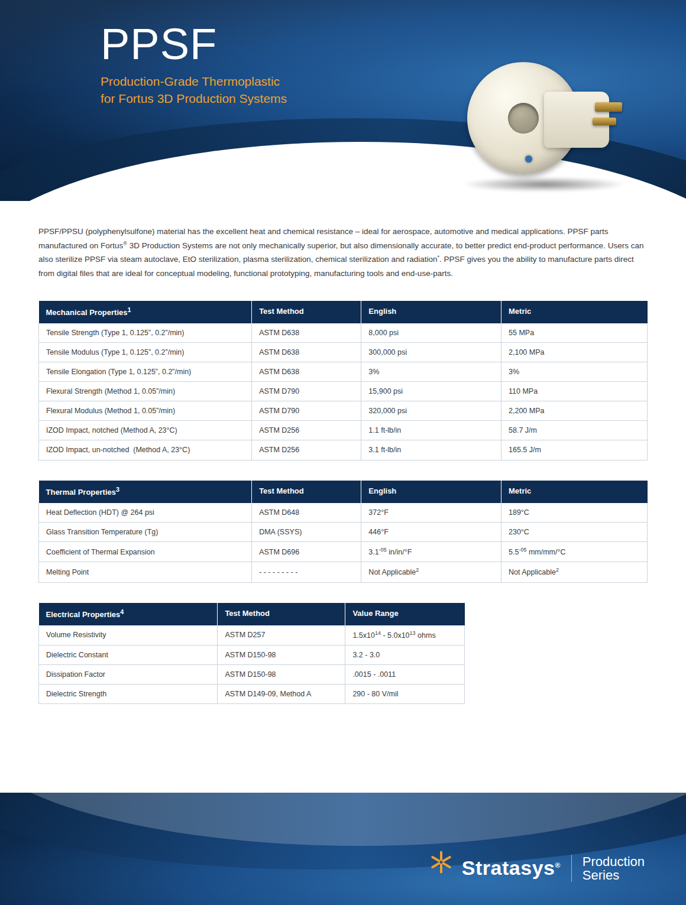PPSF
Production-Grade Thermoplastic for Fortus 3D Production Systems
PPSF/PPSU (polyphenylsulfone) material has the excellent heat and chemical resistance – ideal for aerospace, automotive and medical applications. PPSF parts manufactured on Fortus® 3D Production Systems are not only mechanically superior, but also dimensionally accurate, to better predict end-product performance. Users can also sterilize PPSF via steam autoclave, EtO sterilization, plasma sterilization, chemical sterilization and radiation*. PPSF gives you the ability to manufacture parts direct from digital files that are ideal for conceptual modeling, functional prototyping, manufacturing tools and end-use-parts.
| Mechanical Properties 1 | Test Method | English | Metric |
| --- | --- | --- | --- |
| Tensile Strength (Type 1, 0.125”, 0.2”/min) | ASTM D638 | 8,000 psi | 55 MPa |
| Tensile Modulus (Type 1, 0.125”, 0.2”/min) | ASTM D638 | 300,000 psi | 2,100 MPa |
| Tensile Elongation (Type 1, 0.125”, 0.2”/min) | ASTM D638 | 3% | 3% |
| Flexural Strength (Method 1, 0.05”/min) | ASTM D790 | 15,900 psi | 110 MPa |
| Flexural Modulus (Method 1, 0.05”/min) | ASTM D790 | 320,000 psi | 2,200 MPa |
| IZOD Impact, notched (Method A, 23°C) | ASTM D256 | 1.1 ft-lb/in | 58.7 J/m |
| IZOD Impact, un-notched (Method A, 23°C) | ASTM D256 | 3.1 ft-lb/in | 165.5 J/m |
| Thermal Properties 3 | Test Method | English | Metric |
| --- | --- | --- | --- |
| Heat Deflection (HDT) @ 264 psi | ASTM D648 | 372°F | 189°C |
| Glass Transition Temperature (Tg) | DMA (SSYS) | 446°F | 230°C |
| Coefficient of Thermal Expansion | ASTM D696 | 3.1 -05 in/in/°F | 5.5 -05 mm/mm/°C |
| Melting Point | - - - - - - - - - | Not Applicable 2 | Not Applicable 2 |
| Electrical Properties 4 | Test Method | Value Range |
| --- | --- | --- |
| Volume Resistivity | ASTM D257 | 1.5x10 14 - 5.0x10 13 ohms |
| Dielectric Constant | ASTM D150-98 | 3.2 - 3.0 |
| Dissipation Factor | ASTM D150-98 | .0015 - .0011 |
| Dielectric Strength | ASTM D149-09, Method A | 290 - 80 V/mil |
Stratasys®
Production Series